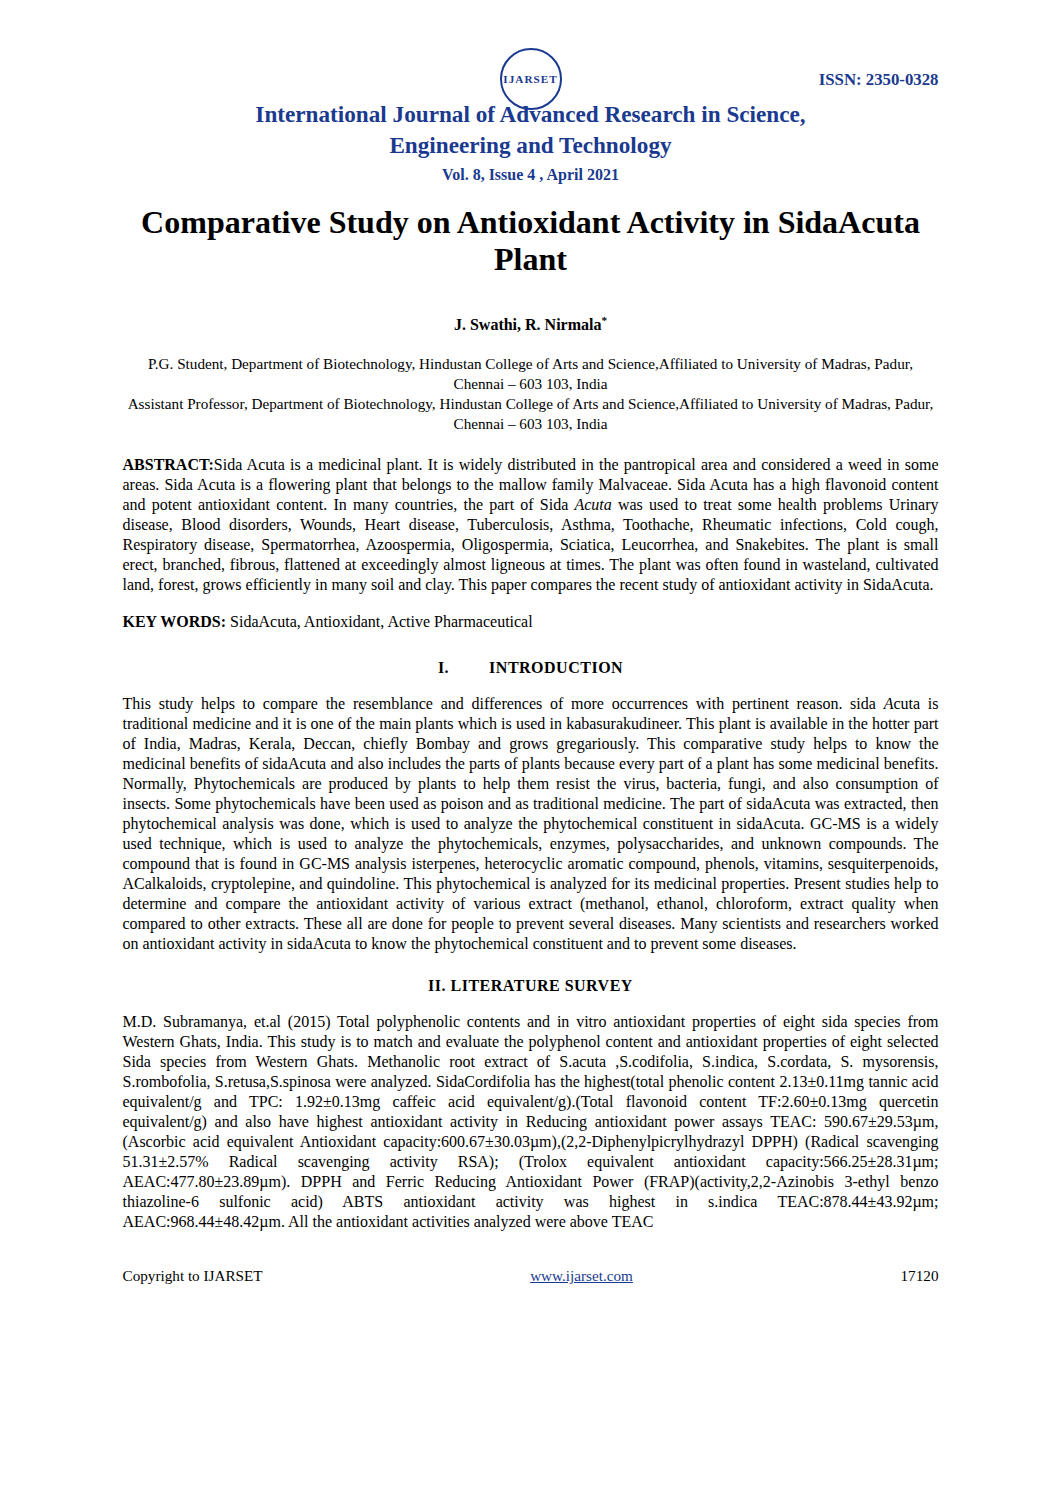IJARSET
ISSN: 2350-0328
International Journal of Advanced Research in Science,
Engineering and Technology
Vol. 8, Issue 4 , April 2021
Comparative Study on Antioxidant Activity in SidaAcuta Plant
J. Swathi, R. Nirmala*
P.G. Student, Department of Biotechnology, Hindustan College of Arts and Science,Affiliated to University of Madras, Padur, Chennai – 603 103, India
Assistant Professor, Department of Biotechnology, Hindustan College of Arts and Science,Affiliated to University of Madras, Padur, Chennai – 603 103, India
ABSTRACT: Sida Acuta is a medicinal plant. It is widely distributed in the pantropical area and considered a weed in some areas. Sida Acuta is a flowering plant that belongs to the mallow family Malvaceae. Sida Acuta has a high flavonoid content and potent antioxidant content. In many countries, the part of Sida Acuta was used to treat some health problems Urinary disease, Blood disorders, Wounds, Heart disease, Tuberculosis, Asthma, Toothache, Rheumatic infections, Cold cough, Respiratory disease, Spermatorrhea, Azoospermia, Oligospermia, Sciatica, Leucorrhea, and Snakebites. The plant is small erect, branched, fibrous, flattened at exceedingly almost ligneous at times. The plant was often found in wasteland, cultivated land, forest, grows efficiently in many soil and clay. This paper compares the recent study of antioxidant activity in SidaAcuta.
KEY WORDS: SidaAcuta, Antioxidant, Active Pharmaceutical
I. INTRODUCTION
This study helps to compare the resemblance and differences of more occurrences with pertinent reason. sida Acuta is traditional medicine and it is one of the main plants which is used in kabasurakudineer. This plant is available in the hotter part of India, Madras, Kerala, Deccan, chiefly Bombay and grows gregariously. This comparative study helps to know the medicinal benefits of sidaAcuta and also includes the parts of plants because every part of a plant has some medicinal benefits. Normally, Phytochemicals are produced by plants to help them resist the virus, bacteria, fungi, and also consumption of insects. Some phytochemicals have been used as poison and as traditional medicine. The part of sidaAcuta was extracted, then phytochemical analysis was done, which is used to analyze the phytochemical constituent in sidaAcuta. GC-MS is a widely used technique, which is used to analyze the phytochemicals, enzymes, polysaccharides, and unknown compounds. The compound that is found in GC-MS analysis isterpenes, heterocyclic aromatic compound, phenols, vitamins, sesquiterpenoids, ACalkaloids, cryptolepine, and quindoline. This phytochemical is analyzed for its medicinal properties. Present studies help to determine and compare the antioxidant activity of various extract (methanol, ethanol, chloroform, extract quality when compared to other extracts. These all are done for people to prevent several diseases. Many scientists and researchers worked on antioxidant activity in sidaAcuta to know the phytochemical constituent and to prevent some diseases.
II. LITERATURE SURVEY
M.D. Subramanya, et.al (2015) Total polyphenolic contents and in vitro antioxidant properties of eight sida species from Western Ghats, India. This study is to match and evaluate the polyphenol content and antioxidant properties of eight selected Sida species from Western Ghats. Methanolic root extract of S.acuta ,S.codifolia, S.indica, S.cordata, S. mysorensis, S.rombofolia, S.retusa,S.spinosa were analyzed. SidaCordifolia has the highest(total phenolic content 2.13±0.11mg tannic acid equivalent/g and TPC: 1.92±0.13mg caffeic acid equivalent/g).(Total flavonoid content TF:2.60±0.13mg quercetin equivalent/g) and also have highest antioxidant activity in Reducing antioxidant power assays TEAC: 590.67±29.53µm, (Ascorbic acid equivalent Antioxidant capacity:600.67±30.03µm),(2,2-Diphenylpicrylhydrazyl DPPH) (Radical scavenging 51.31±2.57% Radical scavenging activity RSA); (Trolox equivalent antioxidant capacity:566.25±28.31µm; AEAC:477.80±23.89µm). DPPH and Ferric Reducing Antioxidant Power (FRAP)(activity,2,2-Azinobis 3-ethyl benzo thiazoline-6 sulfonic acid) ABTS antioxidant activity was highest in s.indica TEAC:878.44±43.92µm; AEAC:968.44±48.42µm. All the antioxidant activities analyzed were above TEAC
Copyright to IJARSET www.ijarset.com 17120